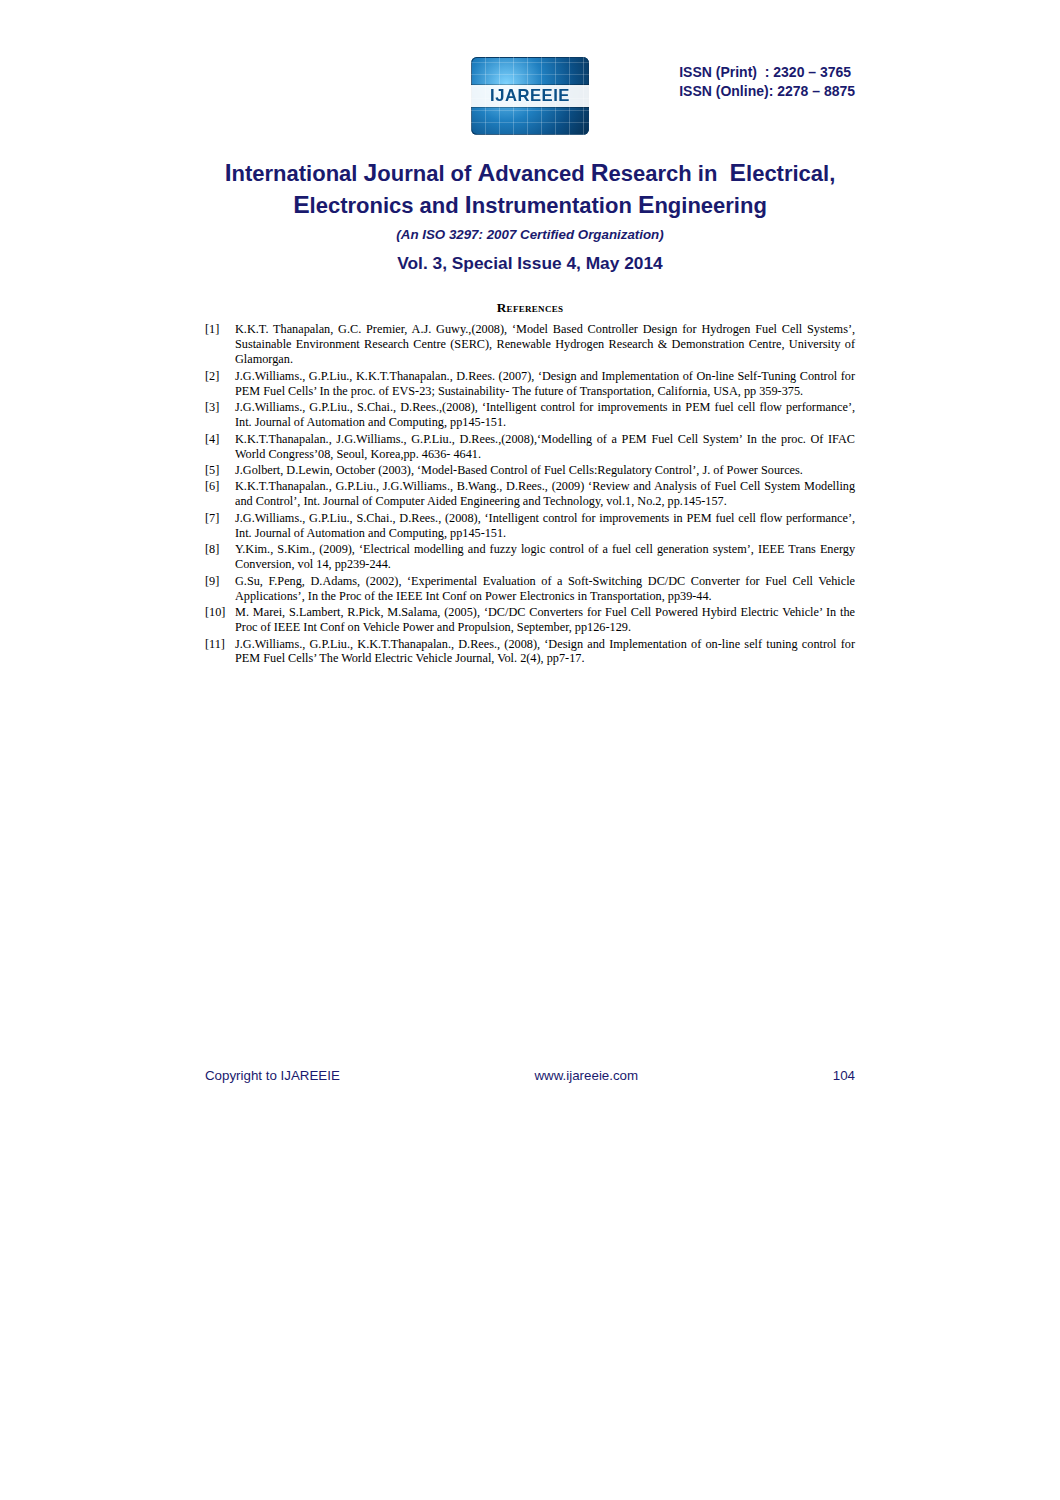IJAREEIE
ISSN (Print) : 2320 – 3765
ISSN (Online): 2278 – 8875
International Journal of Advanced Research in Electrical,
Electronics and Instrumentation Engineering
(An ISO 3297: 2007 Certified Organization)
Vol. 3, Special Issue 4, May 2014
References
[1] K.K.T. Thanapalan, G.C. Premier, A.J. Guwy.,(2008), ‘Model Based Controller Design for Hydrogen Fuel Cell Systems’, Sustainable Environment Research Centre (SERC), Renewable Hydrogen Research & Demonstration Centre, University of Glamorgan.
[2] J.G.Williams., G.P.Liu., K.K.T.Thanapalan., D.Rees. (2007), ‘Design and Implementation of On-line Self-Tuning Control for PEM Fuel Cells’ In the proc. of EVS-23; Sustainability- The future of Transportation, California, USA, pp 359-375.
[3] J.G.Williams., G.P.Liu., S.Chai., D.Rees.,(2008), ‘Intelligent control for improvements in PEM fuel cell flow performance’, Int. Journal of Automation and Computing, pp145-151.
[4] K.K.T.Thanapalan., J.G.Williams., G.P.Liu., D.Rees.,(2008),‘Modelling of a PEM Fuel Cell System’ In the proc. Of IFAC World Congress’08, Seoul, Korea,pp. 4636- 4641.
[5] J.Golbert, D.Lewin, October (2003), ‘Model-Based Control of Fuel Cells:Regulatory Control’, J. of Power Sources.
[6] K.K.T.Thanapalan., G.P.Liu., J.G.Williams., B.Wang., D.Rees., (2009) ‘Review and Analysis of Fuel Cell System Modelling and Control’, Int. Journal of Computer Aided Engineering and Technology, vol.1, No.2, pp.145-157.
[7] J.G.Williams., G.P.Liu., S.Chai., D.Rees., (2008), ‘Intelligent control for improvements in PEM fuel cell flow performance’, Int. Journal of Automation and Computing, pp145-151.
[8] Y.Kim., S.Kim., (2009), ‘Electrical modelling and fuzzy logic control of a fuel cell generation system’, IEEE Trans Energy Conversion, vol 14, pp239-244.
[9] G.Su, F.Peng, D.Adams, (2002), ‘Experimental Evaluation of a Soft-Switching DC/DC Converter for Fuel Cell Vehicle Applications’, In the Proc of the IEEE Int Conf on Power Electronics in Transportation, pp39-44.
[10] M. Marei, S.Lambert, R.Pick, M.Salama, (2005), ‘DC/DC Converters for Fuel Cell Powered Hybird Electric Vehicle’ In the Proc of IEEE Int Conf on Vehicle Power and Propulsion, September, pp126-129.
[11] J.G.Williams., G.P.Liu., K.K.T.Thanapalan., D.Rees., (2008), ‘Design and Implementation of on-line self tuning control for PEM Fuel Cells’ The World Electric Vehicle Journal, Vol. 2(4), pp7-17.
Copyright to IJAREEIE
www.ijareeie.com
104